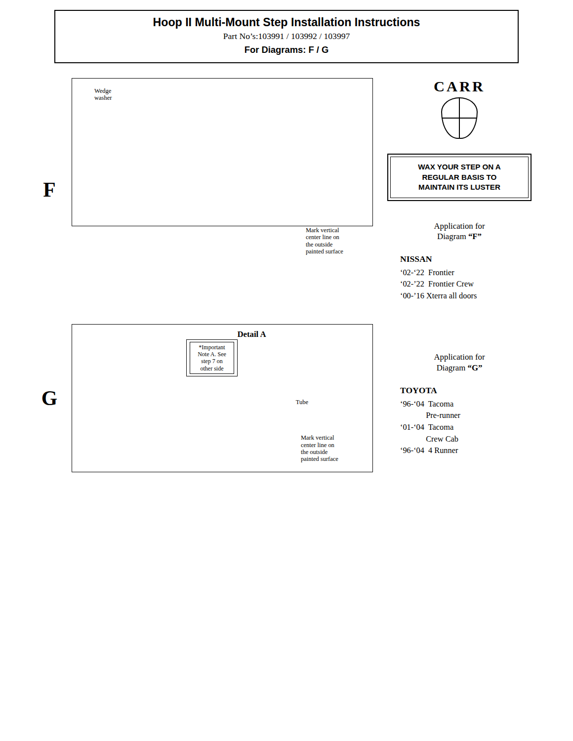Hoop II Multi-Mount Step Installation Instructions
Part No’s:103991 / 103992 / 103997
For Diagrams: F / G
F
Wedge
washer Mark vertical
center line on
the outside
painted surface
CARR
WAX YOUR STEP ON A
REGULAR BASIS TO
MAINTAIN ITS LUSTER
Application for
Diagram “F”
NISSAN
‘02-‘22 Frontier
‘02-’22 Frontier Crew
‘00-’16 Xterra all doors
G
Detail A
*Important
Note A. See
step 7 on
other side
Tube Mark vertical
center line on
the outside
painted surface
Application for
Diagram “G”
TOYOTA
‘96-‘04 Tacoma
Pre-runner
‘01-‘04 Tacoma
Crew Cab
‘96-‘04 4 Runner